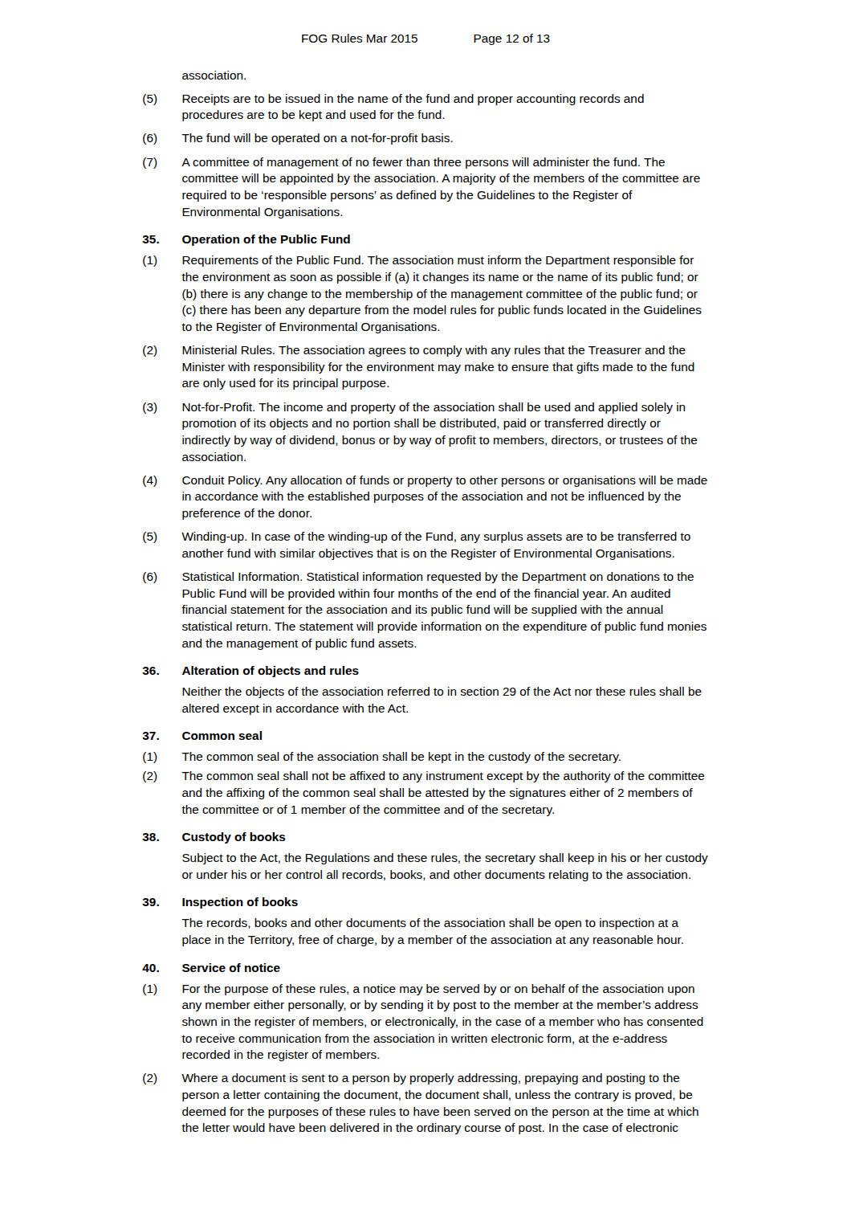FOG Rules Mar 2015 Page 12 of 13
association.
(5) Receipts are to be issued in the name of the fund and proper accounting records and procedures are to be kept and used for the fund.
(6) The fund will be operated on a not-for-profit basis.
(7) A committee of management of no fewer than three persons will administer the fund. The committee will be appointed by the association. A majority of the members of the committee are required to be ‘responsible persons’ as defined by the Guidelines to the Register of Environmental Organisations.
35. Operation of the Public Fund
(1) Requirements of the Public Fund. The association must inform the Department responsible for the environment as soon as possible if (a) it changes its name or the name of its public fund; or (b) there is any change to the membership of the management committee of the public fund; or (c) there has been any departure from the model rules for public funds located in the Guidelines to the Register of Environmental Organisations.
(2) Ministerial Rules. The association agrees to comply with any rules that the Treasurer and the Minister with responsibility for the environment may make to ensure that gifts made to the fund are only used for its principal purpose.
(3) Not-for-Profit. The income and property of the association shall be used and applied solely in promotion of its objects and no portion shall be distributed, paid or transferred directly or indirectly by way of dividend, bonus or by way of profit to members, directors, or trustees of the association.
(4) Conduit Policy. Any allocation of funds or property to other persons or organisations will be made in accordance with the established purposes of the association and not be influenced by the preference of the donor.
(5) Winding-up. In case of the winding-up of the Fund, any surplus assets are to be transferred to another fund with similar objectives that is on the Register of Environmental Organisations.
(6) Statistical Information. Statistical information requested by the Department on donations to the Public Fund will be provided within four months of the end of the financial year. An audited financial statement for the association and its public fund will be supplied with the annual statistical return. The statement will provide information on the expenditure of public fund monies and the management of public fund assets.
36. Alteration of objects and rules
Neither the objects of the association referred to in section 29 of the Act nor these rules shall be altered except in accordance with the Act.
37. Common seal
(1) The common seal of the association shall be kept in the custody of the secretary.
(2) The common seal shall not be affixed to any instrument except by the authority of the committee and the affixing of the common seal shall be attested by the signatures either of 2 members of the committee or of 1 member of the committee and of the secretary.
38. Custody of books
Subject to the Act, the Regulations and these rules, the secretary shall keep in his or her custody or under his or her control all records, books, and other documents relating to the association.
39. Inspection of books
The records, books and other documents of the association shall be open to inspection at a place in the Territory, free of charge, by a member of the association at any reasonable hour.
40. Service of notice
(1) For the purpose of these rules, a notice may be served by or on behalf of the association upon any member either personally, or by sending it by post to the member at the member’s address shown in the register of members, or electronically, in the case of a member who has consented to receive communication from the association in written electronic form, at the e-address recorded in the register of members.
(2) Where a document is sent to a person by properly addressing, prepaying and posting to the person a letter containing the document, the document shall, unless the contrary is proved, be deemed for the purposes of these rules to have been served on the person at the time at which the letter would have been delivered in the ordinary course of post. In the case of electronic